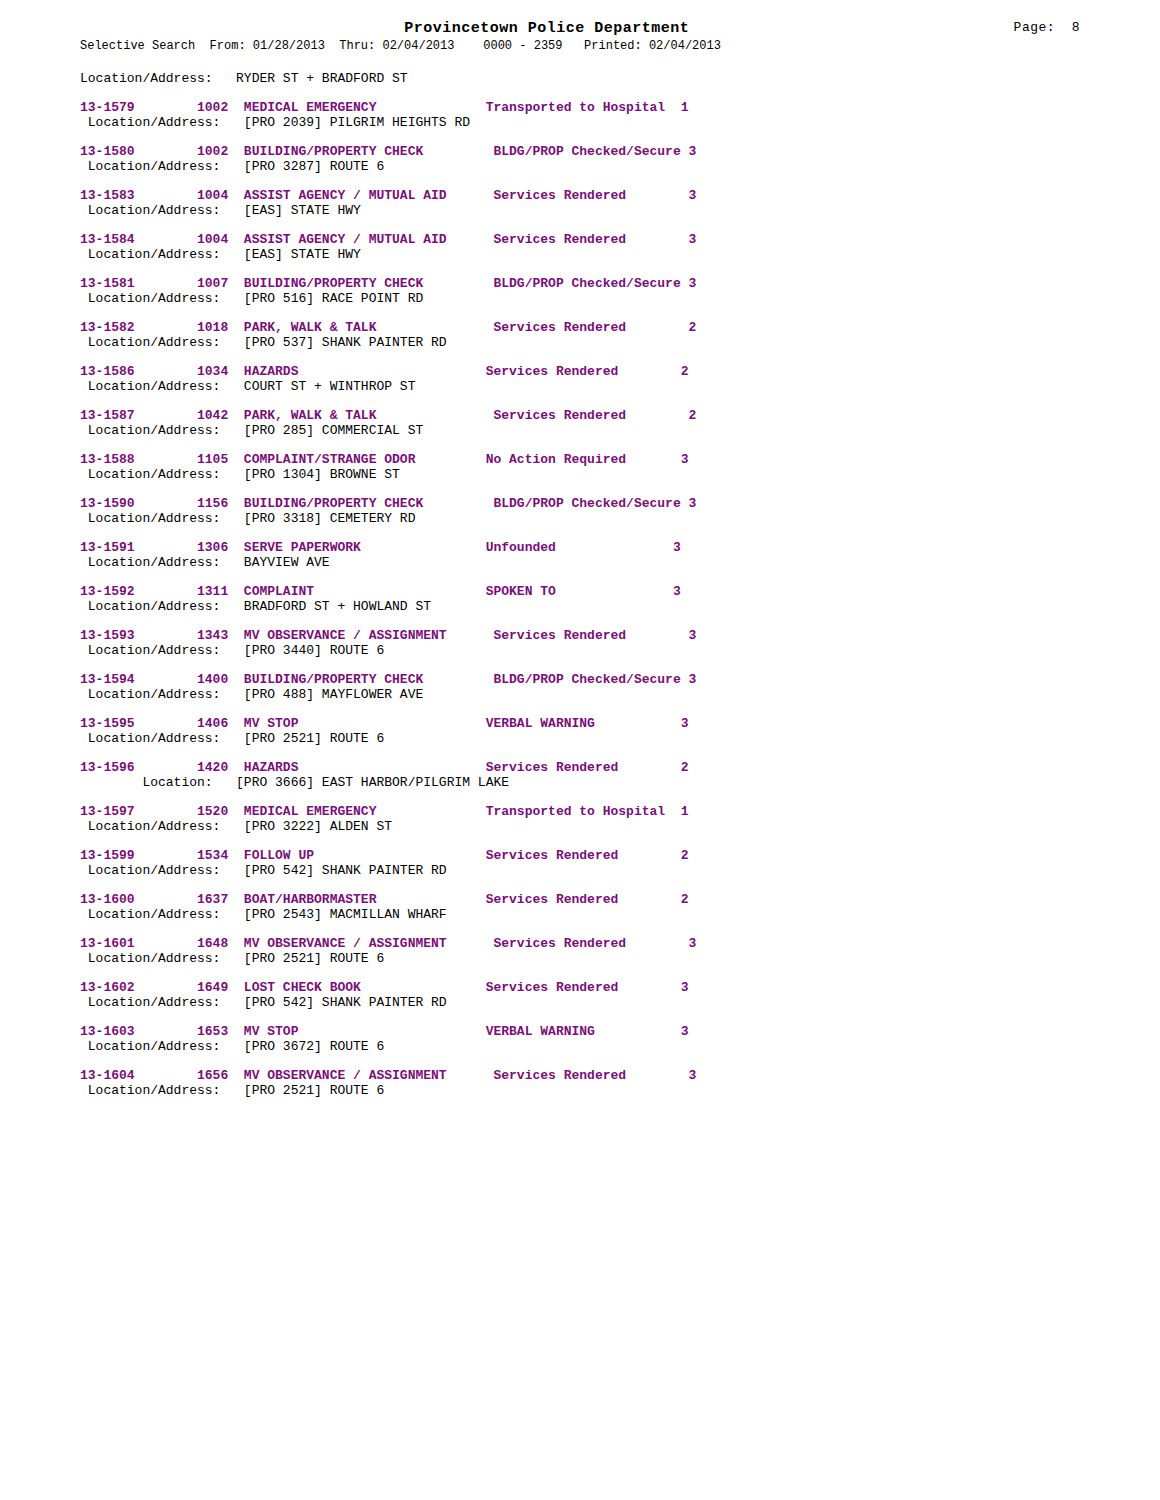Provincetown Police DepartmentPage: 8
Selective Search From: 01/28/2013 Thru: 02/04/2013 0000 - 2359 Printed: 02/04/2013
Location/Address:   RYDER ST + BRADFORD ST
13-1579        1002  MEDICAL EMERGENCY              Transported to Hospital  1
 Location/Address:   [PRO 2039] PILGRIM HEIGHTS RD
13-1580        1002  BUILDING/PROPERTY CHECK         BLDG/PROP Checked/Secure 3
 Location/Address:   [PRO 3287] ROUTE 6
13-1583        1004  ASSIST AGENCY / MUTUAL AID      Services Rendered        3
 Location/Address:   [EAS] STATE HWY
13-1584        1004  ASSIST AGENCY / MUTUAL AID      Services Rendered        3
 Location/Address:   [EAS] STATE HWY
13-1581        1007  BUILDING/PROPERTY CHECK         BLDG/PROP Checked/Secure 3
 Location/Address:   [PRO 516] RACE POINT RD
13-1582        1018  PARK, WALK & TALK               Services Rendered        2
 Location/Address:   [PRO 537] SHANK PAINTER RD
13-1586        1034  HAZARDS                        Services Rendered        2
 Location/Address:   COURT ST + WINTHROP ST
13-1587        1042  PARK, WALK & TALK               Services Rendered        2
 Location/Address:   [PRO 285] COMMERCIAL ST
13-1588        1105  COMPLAINT/STRANGE ODOR         No Action Required       3
 Location/Address:   [PRO 1304] BROWNE ST
13-1590        1156  BUILDING/PROPERTY CHECK         BLDG/PROP Checked/Secure 3
 Location/Address:   [PRO 3318] CEMETERY RD
13-1591        1306  SERVE PAPERWORK                Unfounded               3
 Location/Address:   BAYVIEW AVE
13-1592        1311  COMPLAINT                      SPOKEN TO               3
 Location/Address:   BRADFORD ST + HOWLAND ST
13-1593        1343  MV OBSERVANCE / ASSIGNMENT      Services Rendered        3
 Location/Address:   [PRO 3440] ROUTE 6
13-1594        1400  BUILDING/PROPERTY CHECK         BLDG/PROP Checked/Secure 3
 Location/Address:   [PRO 488] MAYFLOWER AVE
13-1595        1406  MV STOP                        VERBAL WARNING           3
 Location/Address:   [PRO 2521] ROUTE 6
13-1596        1420  HAZARDS                        Services Rendered        2
        Location:   [PRO 3666] EAST HARBOR/PILGRIM LAKE
13-1597        1520  MEDICAL EMERGENCY              Transported to Hospital  1
 Location/Address:   [PRO 3222] ALDEN ST
13-1599        1534  FOLLOW UP                      Services Rendered        2
 Location/Address:   [PRO 542] SHANK PAINTER RD
13-1600        1637  BOAT/HARBORMASTER              Services Rendered        2
 Location/Address:   [PRO 2543] MACMILLAN WHARF
13-1601        1648  MV OBSERVANCE / ASSIGNMENT      Services Rendered        3
 Location/Address:   [PRO 2521] ROUTE 6
13-1602        1649  LOST CHECK BOOK                Services Rendered        3
 Location/Address:   [PRO 542] SHANK PAINTER RD
13-1603        1653  MV STOP                        VERBAL WARNING           3
 Location/Address:   [PRO 3672] ROUTE 6
13-1604        1656  MV OBSERVANCE / ASSIGNMENT      Services Rendered        3
 Location/Address:   [PRO 2521] ROUTE 6